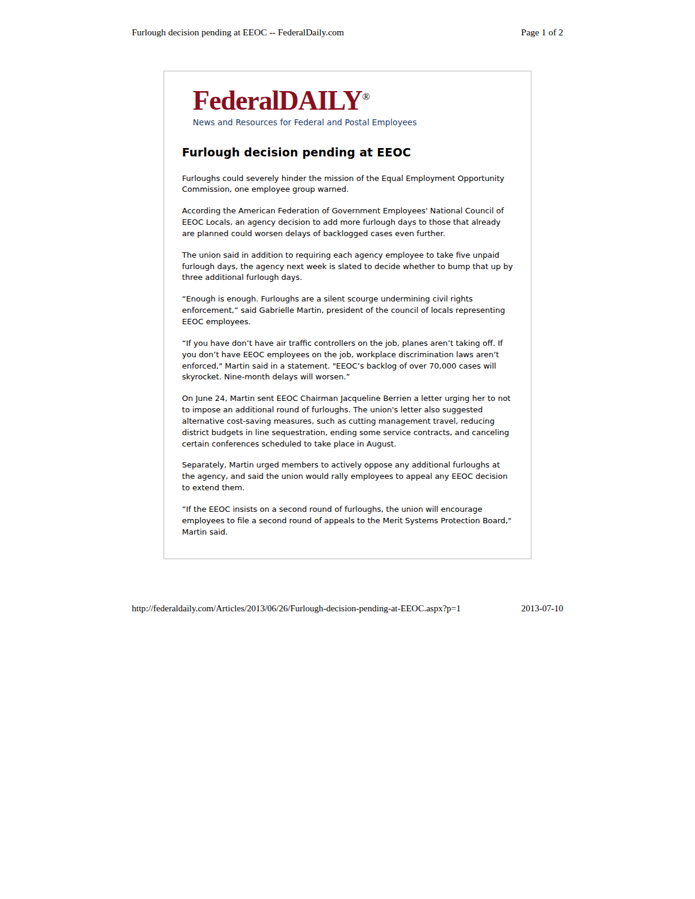Furlough decision pending at EEOC -- FederalDaily.com
Page 1 of 2
Federal DAILY®
News and Resources for Federal and Postal Employees
Furlough decision pending at EEOC
Furloughs could severely hinder the mission of the Equal Employment Opportunity Commission, one employee group warned.
According the American Federation of Government Employees' National Council of EEOC Locals, an agency decision to add more furlough days to those that already are planned could worsen delays of backlogged cases even further.
The union said in addition to requiring each agency employee to take five unpaid furlough days, the agency next week is slated to decide whether to bump that up by three additional furlough days.
“Enough is enough. Furloughs are a silent scourge undermining civil rights enforcement,” said Gabrielle Martin, president of the council of locals representing EEOC employees.
“If you have don’t have air traffic controllers on the job, planes aren’t taking off. If you don’t have EEOC employees on the job, workplace discrimination laws aren’t enforced," Martin said in a statement. "EEOC’s backlog of over 70,000 cases will skyrocket. Nine-month delays will worsen.”
On June 24, Martin sent EEOC Chairman Jacqueline Berrien a letter urging her to not to impose an additional round of furloughs. The union's letter also suggested alternative cost-saving measures, such as cutting management travel, reducing district budgets in line sequestration, ending some service contracts, and canceling certain conferences scheduled to take place in August.
Separately, Martin urged members to actively oppose any additional furloughs at the agency, and said the union would rally employees to appeal any EEOC decision to extend them.
“If the EEOC insists on a second round of furloughs, the union will encourage employees to file a second round of appeals to the Merit Systems Protection Board," Martin said.
http://federaldaily.com/Articles/2013/06/26/Furlough-decision-pending-at-EEOC.aspx?p=1
2013-07-10